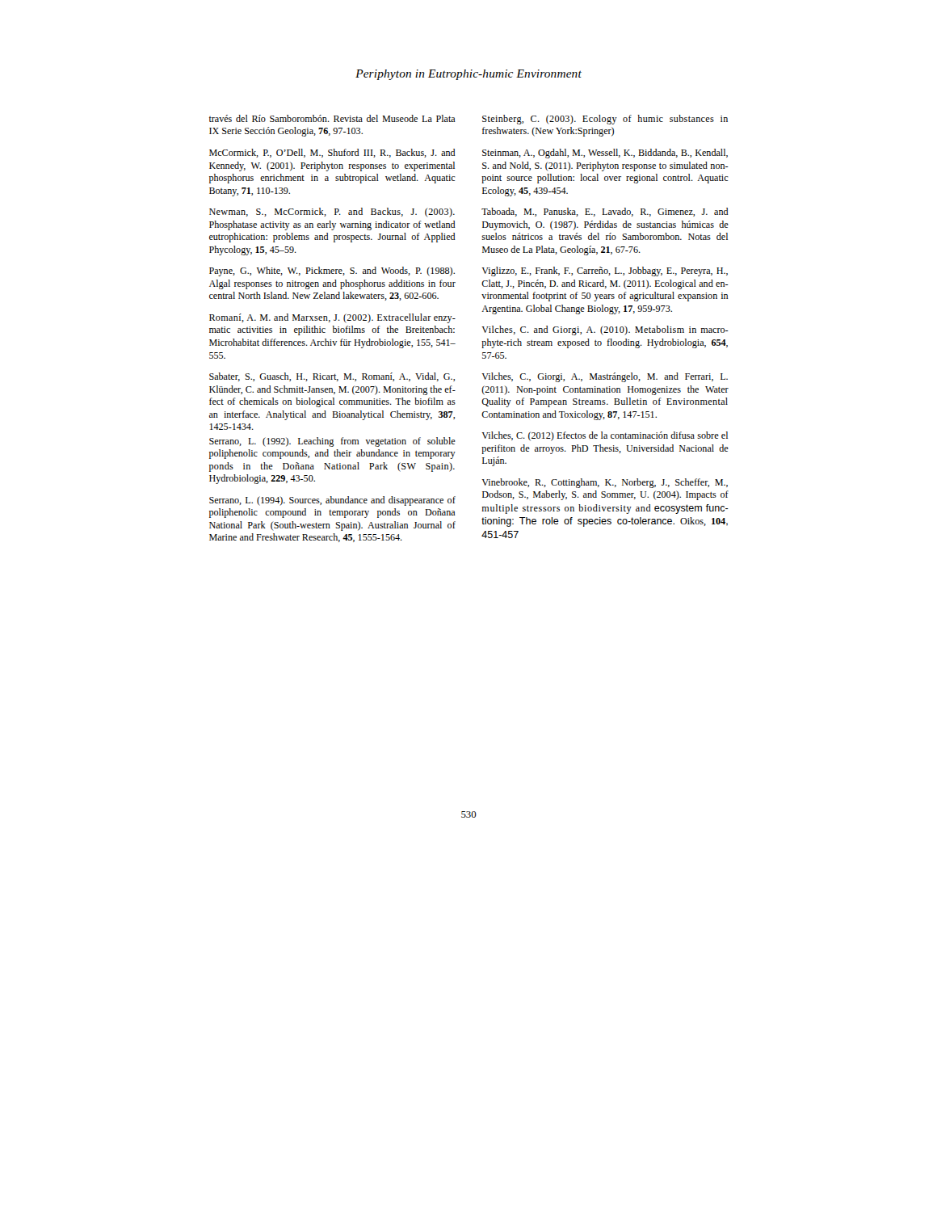Periphyton in Eutrophic-humic Environment
través del Río Samborombón. Revista del Museode La Plata IX Serie Sección Geologia, 76, 97-103.
McCormick, P., O’Dell, M., Shuford III, R., Backus, J. and Kennedy, W. (2001). Periphyton responses to experimental phosphorus enrichment in a subtropical wetland. Aquatic Botany, 71, 110-139.
Newman, S., McCormick, P. and Backus, J. (2003). Phosphatase activity as an early warning indicator of wetland eutrophication: problems and prospects. Journal of Applied Phycology, 15, 45–59.
Payne, G., White, W., Pickmere, S. and Woods, P. (1988). Algal responses to nitrogen and phosphorus additions in four central North Island. New Zeland lakewaters, 23, 602-606.
Romaní, A. M. and Marxsen, J. (2002). Extracellular enzymatic activities in epilithic biofilms of the Breitenbach: Microhabitat differences. Archiv für Hydrobiologie, 155, 541–555.
Sabater, S., Guasch, H., Ricart, M., Romaní, A., Vidal, G., Klünder, C. and Schmitt-Jansen, M. (2007). Monitoring the effect of chemicals on biological communities. The biofilm as an interface. Analytical and Bioanalytical Chemistry, 387, 1425-1434.
Serrano, L. (1992). Leaching from vegetation of soluble poliphenolic compounds, and their abundance in temporary ponds in the Doñana National Park (SW Spain). Hydrobiologia, 229, 43-50.
Serrano, L. (1994). Sources, abundance and disappearance of poliphenolic compound in temporary ponds on Doñana National Park (South-western Spain). Australian Journal of Marine and Freshwater Research, 45, 1555-1564.
Steinberg, C. (2003). Ecology of humic substances in freshwaters. (New York:Springer)
Steinman, A., Ogdahl, M., Wessell, K., Biddanda, B., Kendall, S. and Nold, S. (2011). Periphyton response to simulated nonpoint source pollution: local over regional control. Aquatic Ecology, 45, 439-454.
Taboada, M., Panuska, E., Lavado, R., Gimenez, J. and Duymovich, O. (1987). Pérdidas de sustancias húmicas de suelos nátricos a través del río Samborombon. Notas del Museo de La Plata, Geología, 21, 67-76.
Viglizzo, E., Frank, F., Carreño, L., Jobbagy, E., Pereyra, H., Clatt, J., Pincén, D. and Ricard, M. (2011). Ecological and environmental footprint of 50 years of agricultural expansion in Argentina. Global Change Biology, 17, 959-973.
Vilches, C. and Giorgi, A. (2010). Metabolism in macrophyte-rich stream exposed to flooding. Hydrobiologia, 654, 57-65.
Vilches, C., Giorgi, A., Mastrángelo, M. and Ferrari, L. (2011). Non-point Contamination Homogenizes the Water Quality of Pampean Streams. Bulletin of Environmental Contamination and Toxicology, 87, 147-151.
Vilches, C. (2012) Efectos de la contaminación difusa sobre el perifiton de arroyos. PhD Thesis, Universidad Nacional de Luján.
Vinebrooke, R., Cottingham, K., Norberg, J., Scheffer, M., Dodson, S., Maberly, S. and Sommer, U. (2004). Impacts of multiple stressors on biodiversity and ecosystem functioning: The role of species co-tolerance. Oikos, 104, 451-457
530